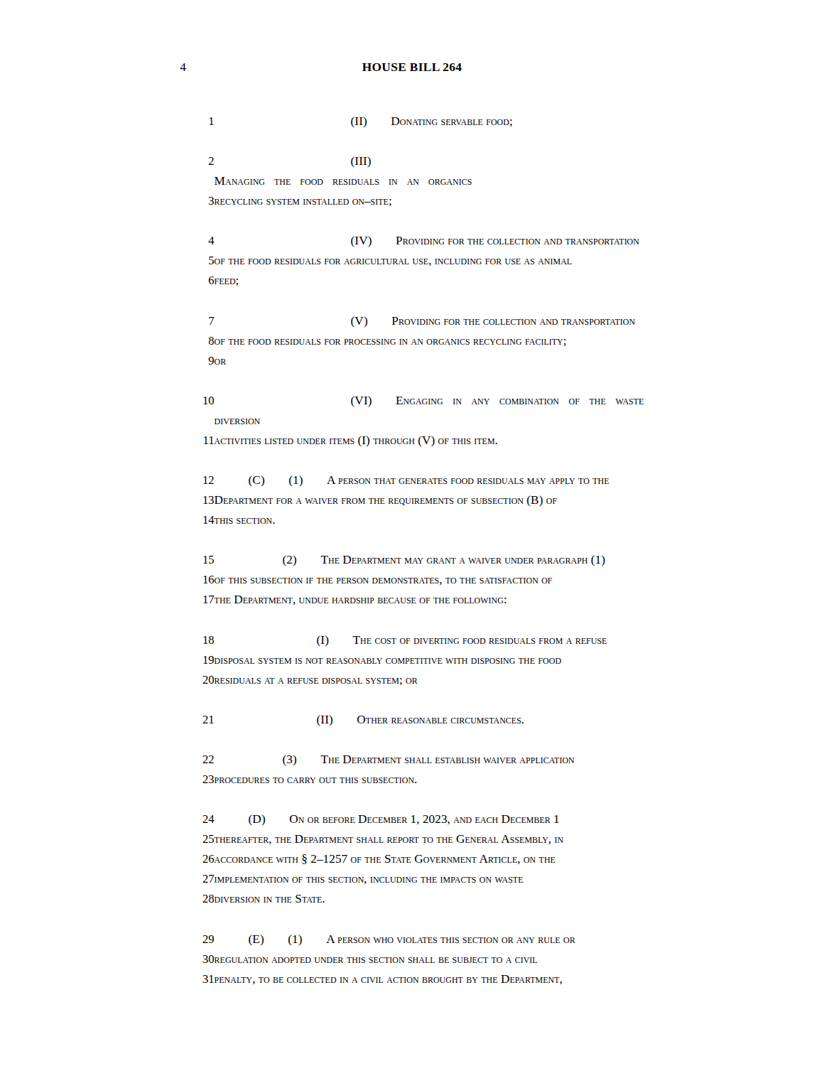4
HOUSE BILL 264
| 1 | (II) Donating servable food; |
| 2 | (III) Managing the food residuals in an organics |
| 3 | recycling system installed on–site; |
| 4 | (IV) Providing for the collection and transportation |
| 5 | of the food residuals for agricultural use, including for use as animal |
| 6 | feed; |
| 7 | (V) Providing for the collection and transportation |
| 8 | of the food residuals for processing in an organics recycling facility; |
| 9 | or |
| 10 | (VI) Engaging in any combination of the waste diversion |
| 11 | activities listed under items (I) through (V) of this item. |
| 12 | (C) (1) A person that generates food residuals may apply to the |
| 13 | Department for a waiver from the requirements of subsection (B) of |
| 14 | this section. |
| 15 | (2) The Department may grant a waiver under paragraph (1) |
| 16 | of this subsection if the person demonstrates, to the satisfaction of |
| 17 | the Department, undue hardship because of the following: |
| 18 | (I) The cost of diverting food residuals from a refuse |
| 19 | disposal system is not reasonably competitive with disposing the food |
| 20 | residuals at a refuse disposal system; or |
| 21 | (II) Other reasonable circumstances. |
| 22 | (3) The Department shall establish waiver application |
| 23 | procedures to carry out this subsection. |
| 24 | (D) On or before December 1, 2023, and each December 1 |
| 25 | thereafter, the Department shall report to the General Assembly, in |
| 26 | accordance with § 2–1257 of the State Government Article, on the |
| 27 | implementation of this section, including the impacts on waste |
| 28 | diversion in the State. |
| 29 | (E) (1) A person who violates this section or any rule or |
| 30 | regulation adopted under this section shall be subject to a civil |
| 31 | penalty, to be collected in a civil action brought by the Department, |